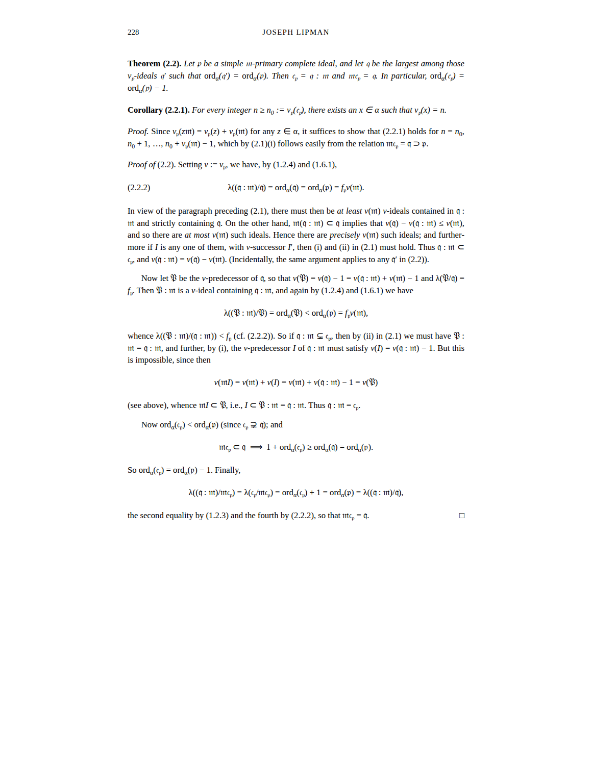228
Joseph Lipman
Theorem (2.2). Let 𝔭 be a simple 𝔪-primary complete ideal, and let 𝔮 be the largest among those v𝔭-ideals 𝔮′ such that ordα(𝔮′) = ordα(𝔭). Then 𝔠𝔭 = 𝔮 : 𝔪 and 𝔪𝔠𝔭 = 𝔮. In particular, ordα(𝔠𝔭) = ordα(𝔭) − 1.
Corollary (2.2.1). For every integer n ≥ n0 := v𝔭(𝔠𝔭), there exists an x ∈ α such that v𝔭(x) = n.
Proof. Since v𝔭(z𝔪) = v𝔭(z) + v𝔭(𝔪) for any z ∈ α, it suffices to show that (2.2.1) holds for n = n0, n0 + 1, …, n0 + v𝔭(𝔪) − 1, which by (2.1)(i) follows easily from the relation 𝔪𝔠𝔭 = 𝔮 ⊃ 𝔭.
Proof of (2.2). Setting v := v𝔭, we have, by (1.2.4) and (1.6.1),
(2.2.2)
λ((𝔮 : 𝔪)/𝔮) = ordα(𝔮) = ordα(𝔭) = f𝔭v(𝔪).
In view of the paragraph preceding (2.1), there must then be at least v(𝔪) v-ideals contained in 𝔮 : 𝔪 and strictly containing 𝔮. On the other hand, 𝔪(𝔮 : 𝔪) ⊂ 𝔮 implies that v(𝔮) − v(𝔮 : 𝔪) ≤ v(𝔪), and so there are at most v(𝔪) such ideals. Hence there are precisely v(𝔪) such ideals; and furthermore if I is any one of them, with v-successor I′, then (i) and (ii) in (2.1) must hold. Thus 𝔮 : 𝔪 ⊂ 𝔠𝔭, and v(𝔮 : 𝔪) = v(𝔮) − v(𝔪). (Incidentally, the same argument applies to any 𝔮′ in (2.2)).
Now let 𝔓 be the v-predecessor of 𝔮, so that v(𝔓) = v(𝔮) − 1 = v(𝔮 : 𝔪) + v(𝔪) − 1 and λ(𝔓/𝔮) = f𝔭. Then 𝔓 : 𝔪 is a v-ideal containing 𝔮 : 𝔪, and again by (1.2.4) and (1.6.1) we have
λ((𝔓 : 𝔪)/𝔓) = ordα(𝔓) < ordα(𝔭) = f𝔭v(𝔪),
whence λ((𝔓 : 𝔪)/(𝔮 : 𝔪)) < f𝔭 (cf. (2.2.2)). So if 𝔮 : 𝔪 ⊊ 𝔠𝔭, then by (ii) in (2.1) we must have 𝔓 : 𝔪 = 𝔮 : 𝔪, and further, by (i), the v-predecessor I of 𝔮 : 𝔪 must satisfy v(I) = v(𝔮 : 𝔪) − 1. But this is impossible, since then
v(𝔪I) = v(𝔪) + v(I) = v(𝔪) + v(𝔮 : 𝔪) − 1 = v(𝔓)
(see above), whence 𝔪I ⊂ 𝔓, i.e., I ⊂ 𝔓 : 𝔪 = 𝔮 : 𝔪. Thus 𝔮 : 𝔪 = 𝔠𝔭.
Now ordα(𝔠𝔭) < ordα(𝔭) (since 𝔠𝔭 ⊋ 𝔮); and
𝔪𝔠𝔭 ⊂ 𝔮 ⟹ 1 + ordα(𝔠𝔭) ≥ ordα(𝔮) = ordα(𝔭).
So ordα(𝔠𝔭) = ordα(𝔭) − 1. Finally,
λ((𝔮 : 𝔪)/𝔪𝔠𝔭) = λ(𝔠𝔭/𝔪𝔠𝔭) = ordα(𝔠𝔭) + 1 = ordα(𝔭) = λ((𝔮 : 𝔪)/𝔮),
the second equality by (1.2.3) and the fourth by (2.2.2), so that 𝔪𝔠𝔭 = 𝔮. □